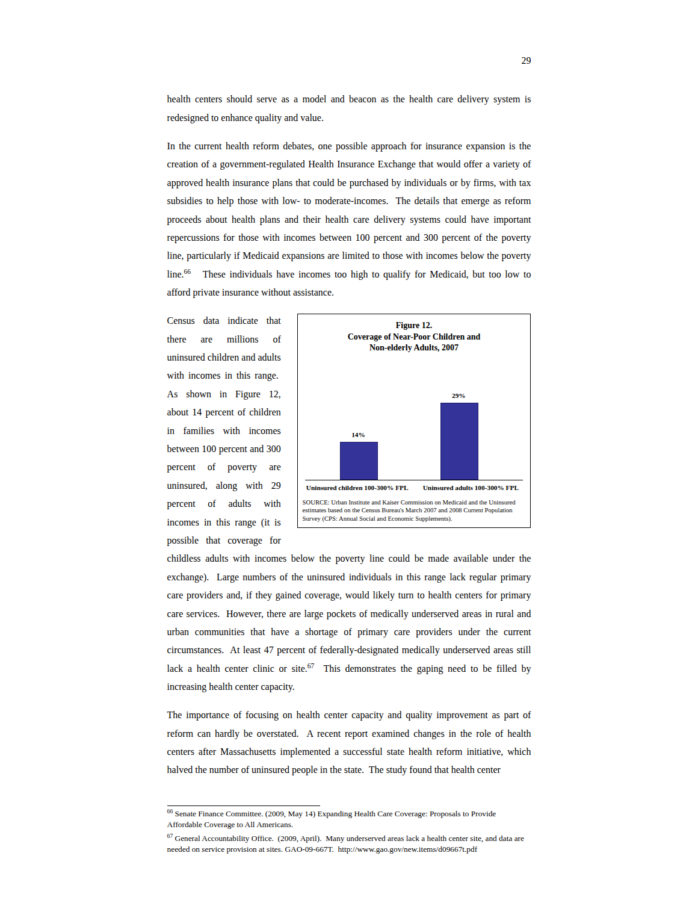29
health centers should serve as a model and beacon as the health care delivery system is redesigned to enhance quality and value.
In the current health reform debates, one possible approach for insurance expansion is the creation of a government-regulated Health Insurance Exchange that would offer a variety of approved health insurance plans that could be purchased by individuals or by firms, with tax subsidies to help those with low- to moderate-incomes. The details that emerge as reform proceeds about health plans and their health care delivery systems could have important repercussions for those with incomes between 100 percent and 300 percent of the poverty line, particularly if Medicaid expansions are limited to those with incomes below the poverty line.66 These individuals have incomes too high to qualify for Medicaid, but too low to afford private insurance without assistance.
Figure 12.
Coverage of Near-Poor Children and
Non-elderly Adults, 2007
14%
29%
Uninsured children 100-300% FPL
Uninsured adults 100-300% FPL
SOURCE: Urban Institute and Kaiser Commission on Medicaid and the Uninsured estimates based on the Census Bureau's March 2007 and 2008 Current Population Survey (CPS: Annual Social and Economic Supplements).
Census data indicate that there are millions of uninsured children and adults with incomes in this range. As shown in Figure 12, about 14 percent of children in families with incomes between 100 percent and 300 percent of poverty are uninsured, along with 29 percent of adults with incomes in this range (it is possible that coverage for childless adults with incomes below the poverty line could be made available under the exchange). Large numbers of the uninsured individuals in this range lack regular primary care providers and, if they gained coverage, would likely turn to health centers for primary care services. However, there are large pockets of medically underserved areas in rural and urban communities that have a shortage of primary care providers under the current circumstances. At least 47 percent of federally-designated medically underserved areas still lack a health center clinic or site.67 This demonstrates the gaping need to be filled by increasing health center capacity.
The importance of focusing on health center capacity and quality improvement as part of reform can hardly be overstated. A recent report examined changes in the role of health centers after Massachusetts implemented a successful state health reform initiative, which halved the number of uninsured people in the state. The study found that health center
66 Senate Finance Committee. (2009, May 14) Expanding Health Care Coverage: Proposals to Provide Affordable Coverage to All Americans.
67 General Accountability Office. (2009, April). Many underserved areas lack a health center site, and data are needed on service provision at sites. GAO-09-667T. http://www.gao.gov/new.items/d09667t.pdf